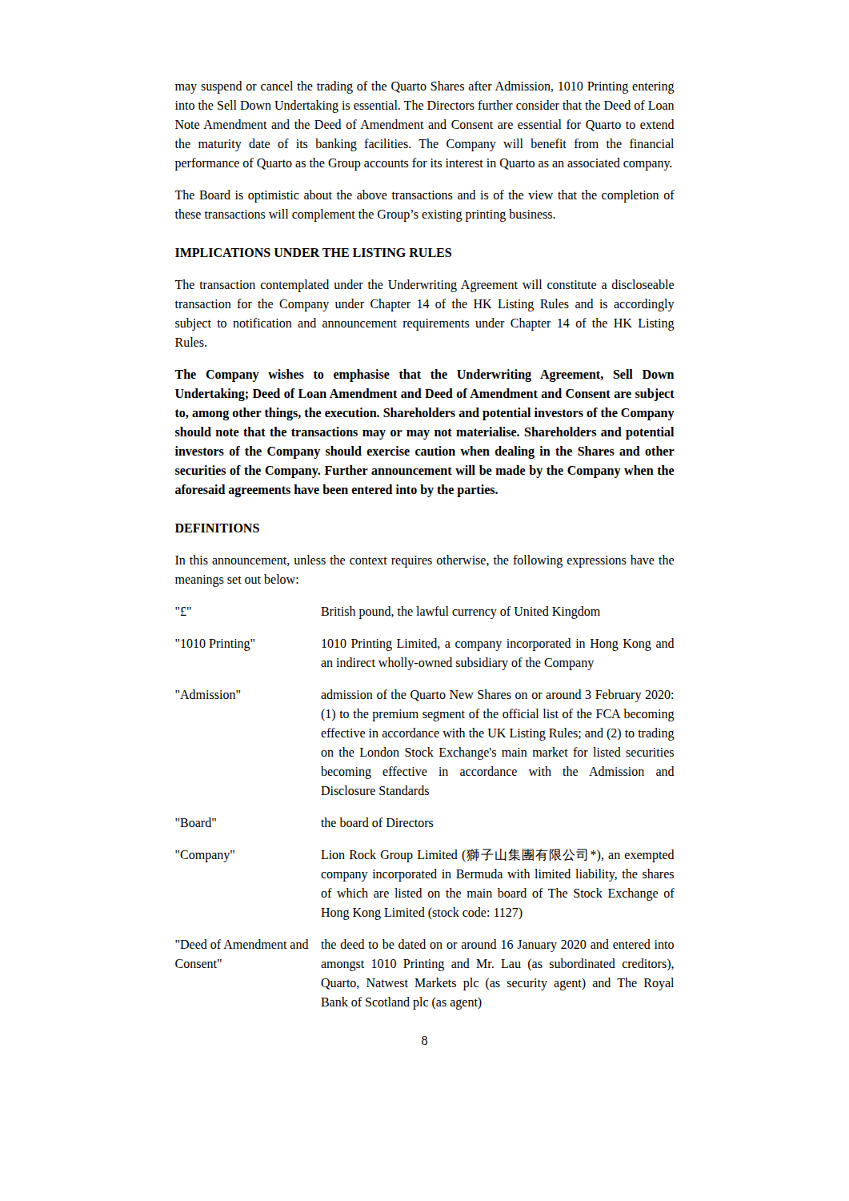may suspend or cancel the trading of the Quarto Shares after Admission, 1010 Printing entering into the Sell Down Undertaking is essential. The Directors further consider that the Deed of Loan Note Amendment and the Deed of Amendment and Consent are essential for Quarto to extend the maturity date of its banking facilities. The Company will benefit from the financial performance of Quarto as the Group accounts for its interest in Quarto as an associated company.
The Board is optimistic about the above transactions and is of the view that the completion of these transactions will complement the Group’s existing printing business.
IMPLICATIONS UNDER THE LISTING RULES
The transaction contemplated under the Underwriting Agreement will constitute a discloseable transaction for the Company under Chapter 14 of the HK Listing Rules and is accordingly subject to notification and announcement requirements under Chapter 14 of the HK Listing Rules.
The Company wishes to emphasise that the Underwriting Agreement, Sell Down Undertaking; Deed of Loan Amendment and Deed of Amendment and Consent are subject to, among other things, the execution. Shareholders and potential investors of the Company should note that the transactions may or may not materialise. Shareholders and potential investors of the Company should exercise caution when dealing in the Shares and other securities of the Company. Further announcement will be made by the Company when the aforesaid agreements have been entered into by the parties.
DEFINITIONS
In this announcement, unless the context requires otherwise, the following expressions have the meanings set out below:
| "£" | British pound, the lawful currency of United Kingdom |
| "1010 Printing" | 1010 Printing Limited, a company incorporated in Hong Kong and an indirect wholly-owned subsidiary of the Company |
| "Admission" | admission of the Quarto New Shares on or around 3 February 2020: (1) to the premium segment of the official list of the FCA becoming effective in accordance with the UK Listing Rules; and (2) to trading on the London Stock Exchange's main market for listed securities becoming effective in accordance with the Admission and Disclosure Standards |
| "Board" | the board of Directors |
| "Company" | Lion Rock Group Limited (獅子山集團有限公司*), an exempted company incorporated in Bermuda with limited liability, the shares of which are listed on the main board of The Stock Exchange of Hong Kong Limited (stock code: 1127) |
| "Deed of Amendment and Consent" | the deed to be dated on or around 16 January 2020 and entered into amongst 1010 Printing and Mr. Lau (as subordinated creditors), Quarto, Natwest Markets plc (as security agent) and The Royal Bank of Scotland plc (as agent) |
8